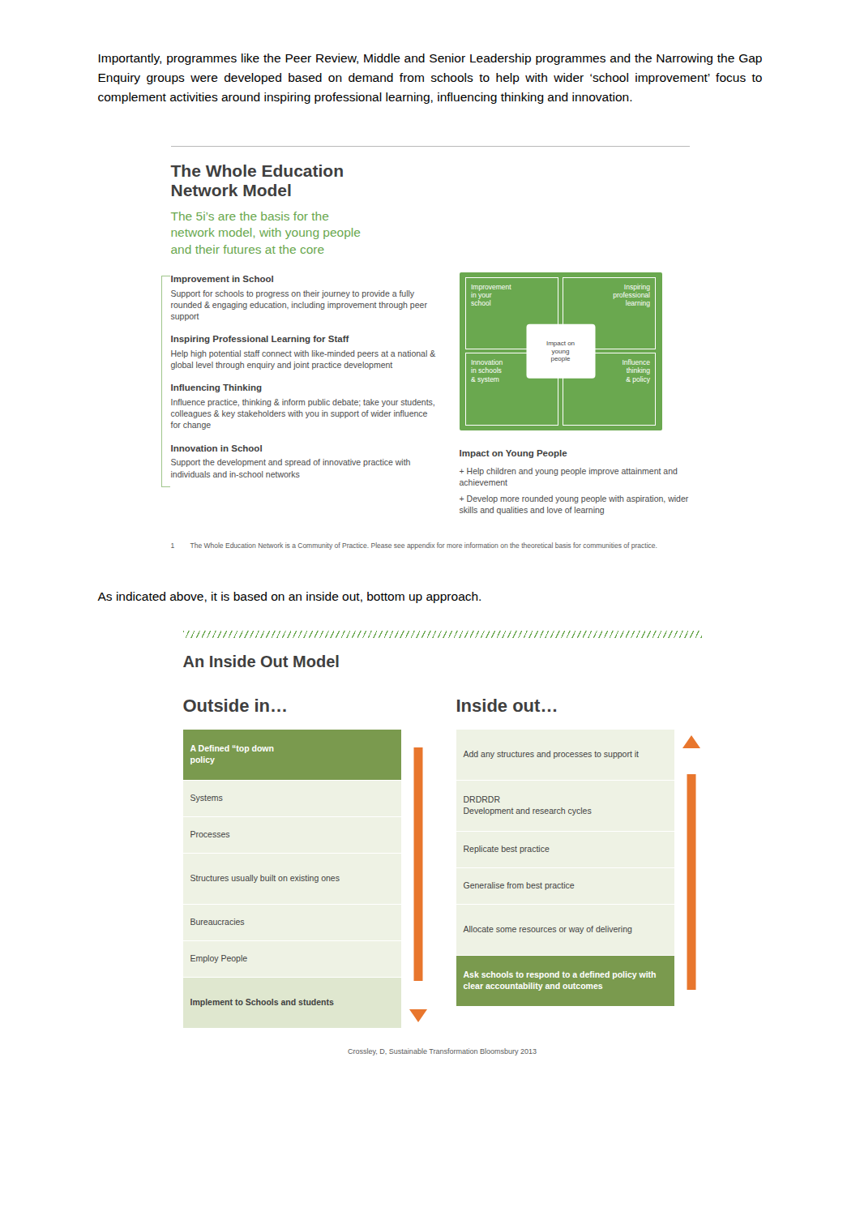Importantly, programmes like the Peer Review, Middle and Senior Leadership programmes and the Narrowing the Gap Enquiry groups were developed based on demand from schools to help with wider ‘school improvement’ focus to complement activities around inspiring professional learning, influencing thinking and innovation.
The Whole Education
Network Model
The 5i’s are the basis for the
network model, with young people
and their futures at the core
Improvement in School
Support for schools to progress on their journey to provide a fully rounded & engaging education, including improvement through peer support
Inspiring Professional Learning for Staff
Help high potential staff connect with like-minded peers at a national & global level through enquiry and joint practice development
Influencing Thinking
Influence practice, thinking & inform public debate; take your students, colleagues & key stakeholders with you in support of wider influence for change
Innovation in School
Support the development and spread of innovative practice with individuals and in-school networks
Improvement
in your
school
Inspiring
professional
learning
Innovation
in schools
& system
Influence
thinking
& policy
Impact on
young
people
Impact on Young People
+ Help children and young people improve attainment and achievement
+ Develop more rounded young people with aspiration, wider skills and qualities and love of learning
1 The Whole Education Network is a Community of Practice. Please see appendix for more information on the theoretical basis for communities of practice.
As indicated above, it is based on an inside out, bottom up approach.
An Inside Out Model
Outside in…
A Defined “top down
policy
Systems
Processes
Structures usually built on existing ones
Bureaucracies
Employ People
Implement to Schools and students
Inside out…
Add any structures and processes to support it
DRDRDR
Development and research cycles
Replicate best practice
Generalise from best practice
Allocate some resources or way of delivering
Ask schools to respond to a defined policy with clear accountability and outcomes
Crossley, D, Sustainable Transformation Bloomsbury 2013